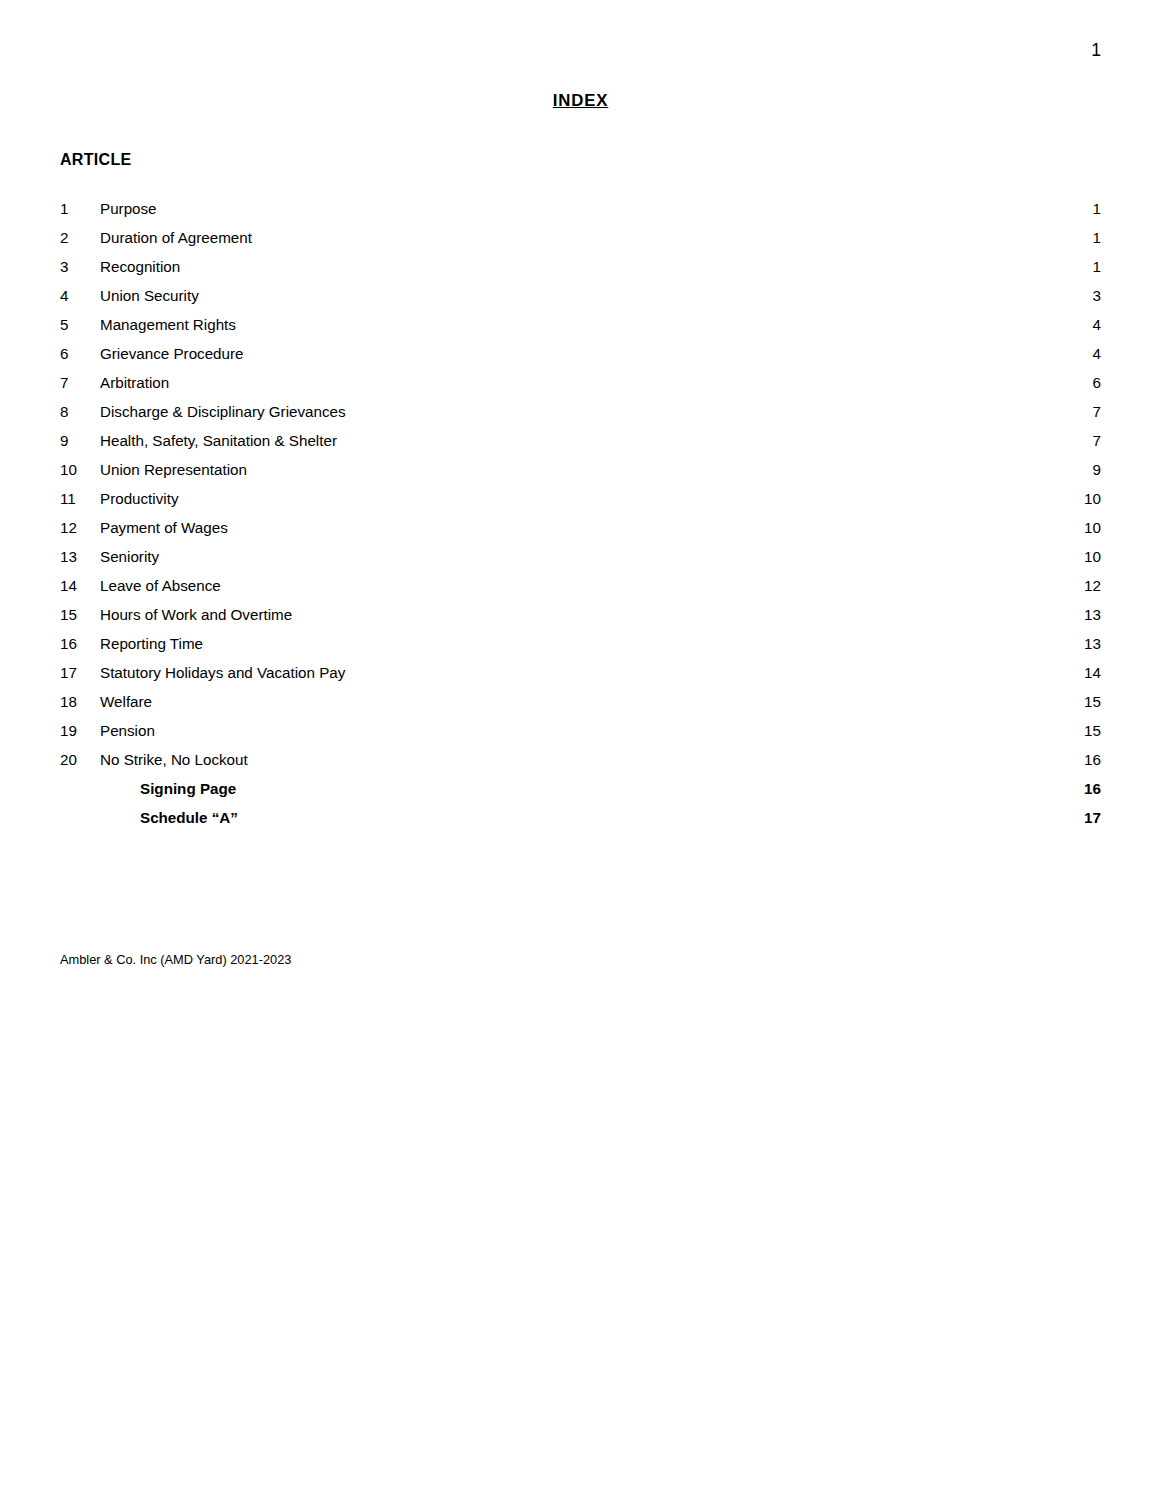1
INDEX
ARTICLE
| 1 | Purpose | 1 |
| 2 | Duration of Agreement | 1 |
| 3 | Recognition | 1 |
| 4 | Union Security | 3 |
| 5 | Management Rights | 4 |
| 6 | Grievance Procedure | 4 |
| 7 | Arbitration | 6 |
| 8 | Discharge & Disciplinary Grievances | 7 |
| 9 | Health, Safety, Sanitation & Shelter | 7 |
| 10 | Union Representation | 9 |
| 11 | Productivity | 10 |
| 12 | Payment of Wages | 10 |
| 13 | Seniority | 10 |
| 14 | Leave of Absence | 12 |
| 15 | Hours of Work and Overtime | 13 |
| 16 | Reporting Time | 13 |
| 17 | Statutory Holidays and Vacation Pay | 14 |
| 18 | Welfare | 15 |
| 19 | Pension | 15 |
| 20 | No Strike, No Lockout | 16 |
| | Signing Page | 16 |
| | Schedule “A” | 17 |
Ambler & Co. Inc (AMD Yard) 2021-2023